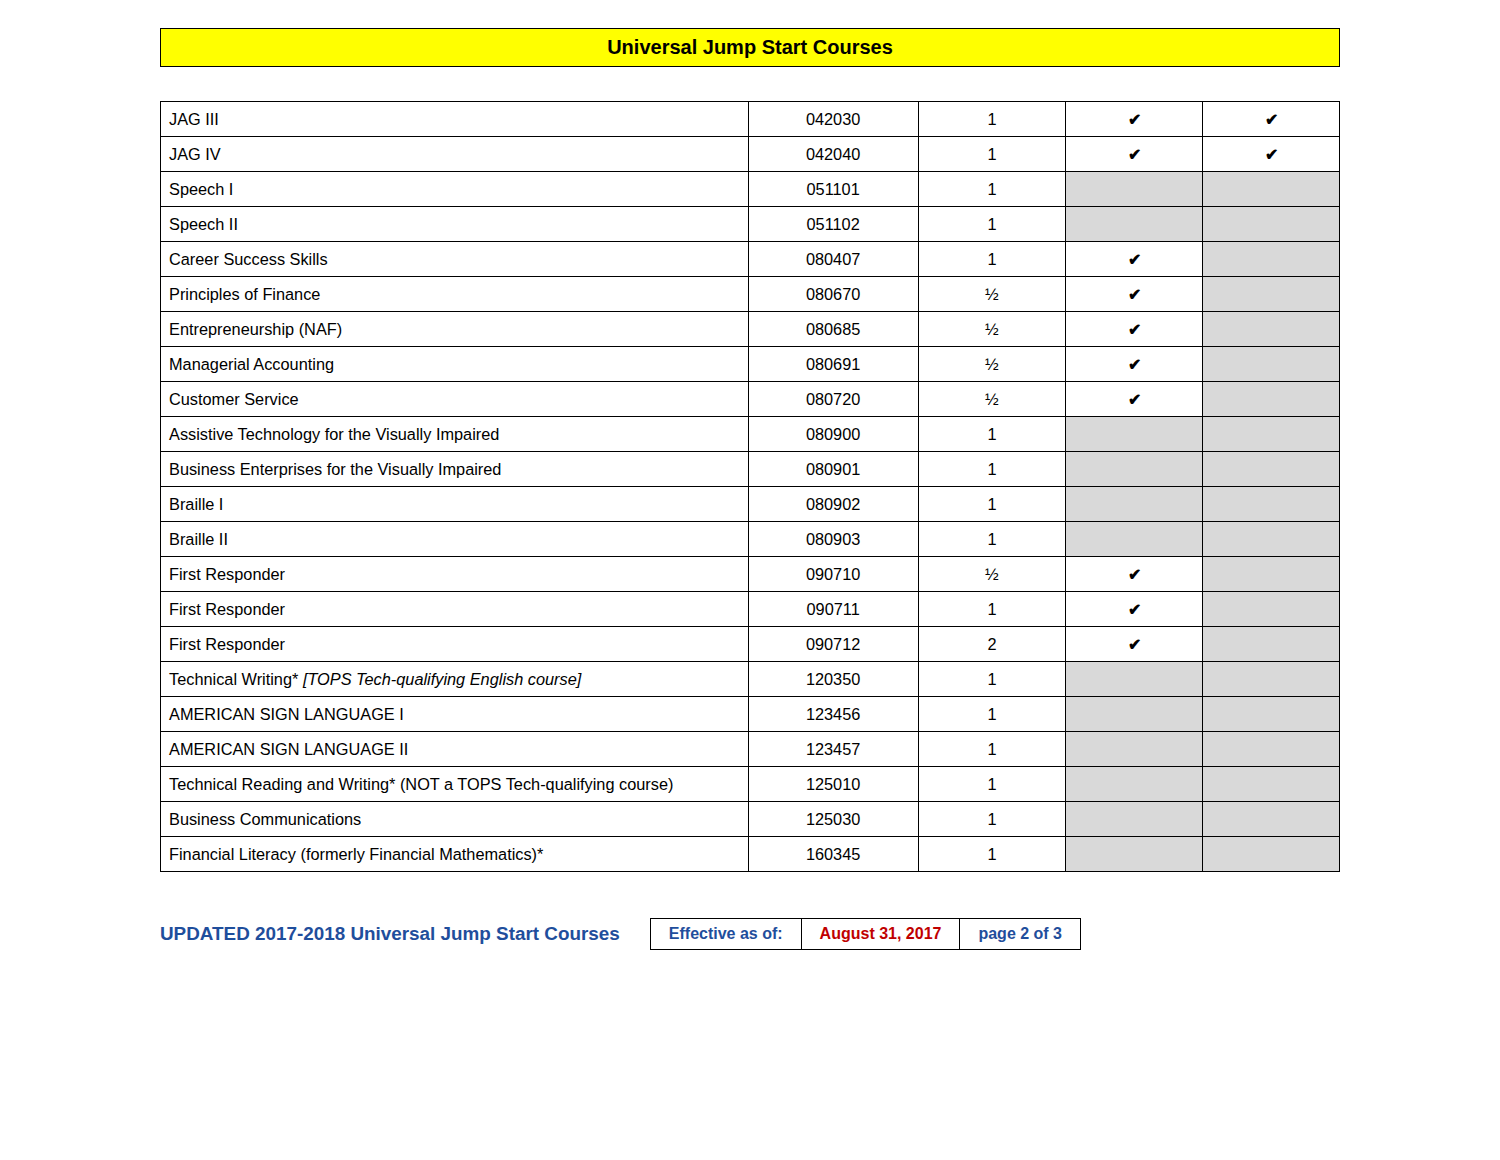Universal Jump Start Courses
| JAG III | 042030 | 1 | ✔ | ✔ |
| JAG IV | 042040 | 1 | ✔ | ✔ |
| Speech I | 051101 | 1 | | |
| Speech II | 051102 | 1 | | |
| Career Success Skills | 080407 | 1 | ✔ | |
| Principles of Finance | 080670 | ½ | ✔ | |
| Entrepreneurship (NAF) | 080685 | ½ | ✔ | |
| Managerial Accounting | 080691 | ½ | ✔ | |
| Customer Service | 080720 | ½ | ✔ | |
| Assistive Technology for the Visually Impaired | 080900 | 1 | | |
| Business Enterprises for the Visually Impaired | 080901 | 1 | | |
| Braille I | 080902 | 1 | | |
| Braille II | 080903 | 1 | | |
| First Responder | 090710 | ½ | ✔ | |
| First Responder | 090711 | 1 | ✔ | |
| First Responder | 090712 | 2 | ✔ | |
| Technical Writing* [TOPS Tech-qualifying English course] | 120350 | 1 | | |
| AMERICAN SIGN LANGUAGE I | 123456 | 1 | | |
| AMERICAN SIGN LANGUAGE II | 123457 | 1 | | |
| Technical Reading and Writing* (NOT a TOPS Tech-qualifying course) | 125010 | 1 | | |
| Business Communications | 125030 | 1 | | |
| Financial Literacy (formerly Financial Mathematics)* | 160345 | 1 | | |
UPDATED 2017-2018 Universal Jump Start Courses
| Effective as of: | August 31, 2017 | page 2 of 3 |